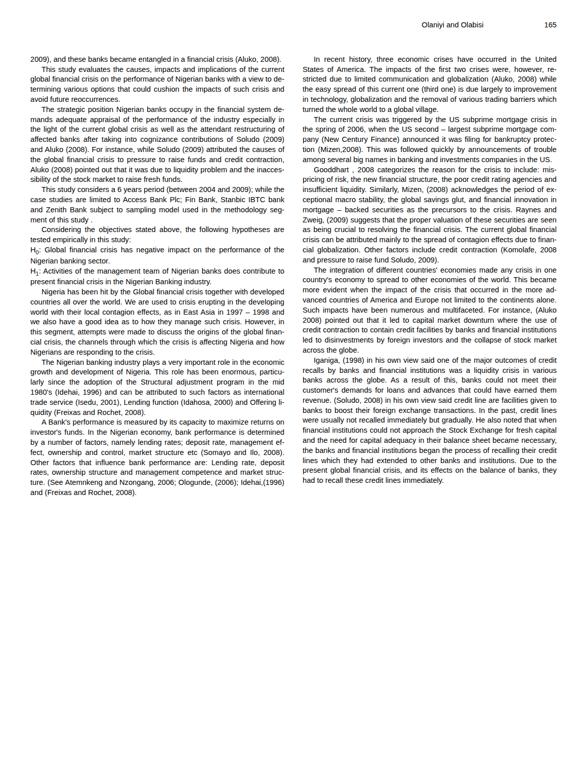Olaniyi and Olabisi 165
2009), and these banks became entangled in a financial crisis (Aluko, 2008).
This study evaluates the causes, impacts and implications of the current global financial crisis on the performance of Nigerian banks with a view to determining various options that could cushion the impacts of such crisis and avoid future reoccurrences.
The strategic position Nigerian banks occupy in the financial system demands adequate appraisal of the performance of the industry especially in the light of the current global crisis as well as the attendant restructuring of affected banks after taking into cognizance contributions of Soludo (2009) and Aluko (2008). For instance, while Soludo (2009) attributed the causes of the global financial crisis to pressure to raise funds and credit contraction, Aluko (2008) pointed out that it was due to liquidity problem and the inaccessibility of the stock market to raise fresh funds.
This study considers a 6 years period (between 2004 and 2009); while the case studies are limited to Access Bank Plc; Fin Bank, Stanbic IBTC bank and Zenith Bank subject to sampling model used in the methodology segment of this study .
Considering the objectives stated above, the following hypotheses are tested empirically in this study:
H0: Global financial crisis has negative impact on the performance of the Nigerian banking sector.
H1: Activities of the management team of Nigerian banks does contribute to present financial crisis in the Nigerian Banking industry.
Nigeria has been hit by the Global financial crisis together with developed countries all over the world. We are used to crisis erupting in the developing world with their local contagion effects, as in East Asia in 1997 – 1998 and we also have a good idea as to how they manage such crisis. However, in this segment, attempts were made to discuss the origins of the global financial crisis, the channels through which the crisis is affecting Nigeria and how Nigerians are responding to the crisis.
The Nigerian banking industry plays a very important role in the economic growth and development of Nigeria. This role has been enormous, particularly since the adoption of the Structural adjustment program in the mid 1980's (Idehai, 1996) and can be attributed to such factors as international trade service (Isedu, 2001), Lending function (Idahosa, 2000) and Offering liquidity (Freixas and Rochet, 2008).
A Bank's performance is measured by its capacity to maximize returns on investor's funds. In the Nigerian economy, bank performance is determined by a number of factors, namely lending rates; deposit rate, management effect, ownership and control, market structure etc (Somayo and Ilo, 2008). Other factors that influence bank performance are: Lending rate, deposit rates, ownership structure and management competence and market structure. (See Atemnkeng and Nzongang, 2006; Ologunde, (2006); Idehai,(1996) and (Freixas and Rochet, 2008).
In recent history, three economic crises have occurred in the United States of America. The impacts of the first two crises were, however, restricted due to limited communication and globalization (Aluko, 2008) while the easy spread of this current one (third one) is due largely to improvement in technology, globalization and the removal of various trading barriers which turned the whole world to a global village.
The current crisis was triggered by the US subprime mortgage crisis in the spring of 2006, when the US second – largest subprime mortgage company (New Century Finance) announced it was filing for bankruptcy protection (Mizen,2008). This was followed quickly by announcements of trouble among several big names in banking and investments companies in the US.
Gooddhart , 2008 categorizes the reason for the crisis to include: mis-pricing of risk, the new financial structure, the poor credit rating agencies and insufficient liquidity. Similarly, Mizen, (2008) acknowledges the period of exceptional macro stability, the global savings glut, and financial innovation in mortgage – backed securities as the precursors to the crisis. Raynes and Zweig, (2009) suggests that the proper valuation of these securities are seen as being crucial to resolving the financial crisis. The current global financial crisis can be attributed mainly to the spread of contagion effects due to financial globalization. Other factors include credit contraction (Komolafe, 2008 and pressure to raise fund Soludo, 2009).
The integration of different countries' economies made any crisis in one country's economy to spread to other economies of the world. This became more evident when the impact of the crisis that occurred in the more advanced countries of America and Europe not limited to the continents alone. Such impacts have been numerous and multifaceted. For instance, (Aluko 2008) pointed out that it led to capital market downturn where the use of credit contraction to contain credit facilities by banks and financial institutions led to disinvestments by foreign investors and the collapse of stock market across the globe.
Iganiga, (1998) in his own view said one of the major outcomes of credit recalls by banks and financial institutions was a liquidity crisis in various banks across the globe. As a result of this, banks could not meet their customer's demands for loans and advances that could have earned them revenue. (Soludo, 2008) in his own view said credit line are facilities given to banks to boost their foreign exchange transactions. In the past, credit lines were usually not recalled immediately but gradually. He also noted that when financial institutions could not approach the Stock Exchange for fresh capital and the need for capital adequacy in their balance sheet became necessary, the banks and financial institutions began the process of recalling their credit lines which they had extended to other banks and institutions. Due to the present global financial crisis, and its effects on the balance of banks, they had to recall these credit lines immediately.